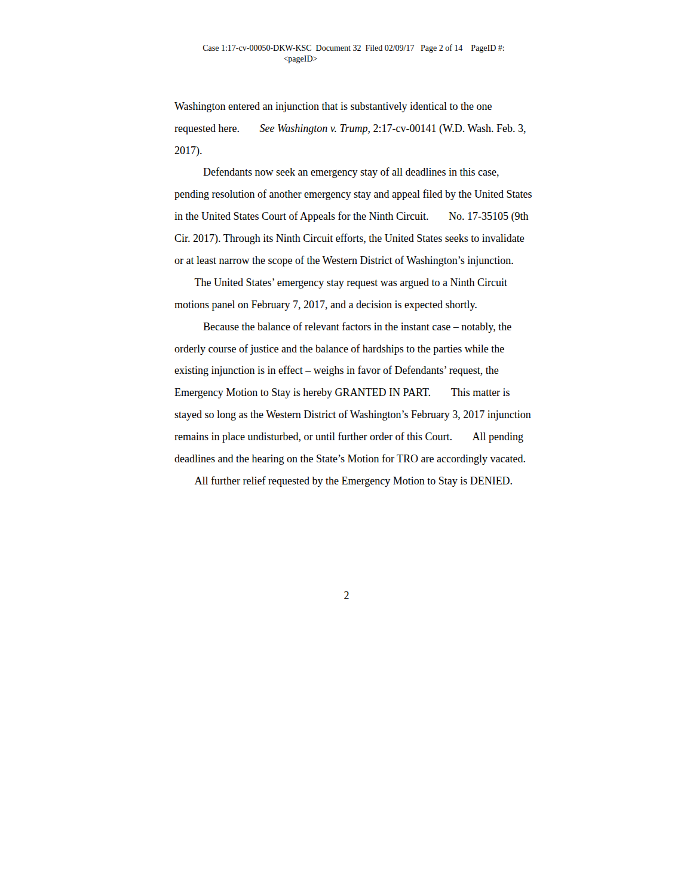Case 1:17-cv-00050-DKW-KSC Document 32 Filed 02/09/17 Page 2 of 14 PageID #: <pageID>
Washington entered an injunction that is substantively identical to the one requested here. See Washington v. Trump, 2:17-cv-00141 (W.D. Wash. Feb. 3, 2017).
Defendants now seek an emergency stay of all deadlines in this case, pending resolution of another emergency stay and appeal filed by the United States in the United States Court of Appeals for the Ninth Circuit. No. 17-35105 (9th Cir. 2017). Through its Ninth Circuit efforts, the United States seeks to invalidate or at least narrow the scope of the Western District of Washington’s injunction. The United States’ emergency stay request was argued to a Ninth Circuit motions panel on February 7, 2017, and a decision is expected shortly.
Because the balance of relevant factors in the instant case – notably, the orderly course of justice and the balance of hardships to the parties while the existing injunction is in effect – weighs in favor of Defendants’ request, the Emergency Motion to Stay is hereby GRANTED IN PART. This matter is stayed so long as the Western District of Washington’s February 3, 2017 injunction remains in place undisturbed, or until further order of this Court. All pending deadlines and the hearing on the State’s Motion for TRO are accordingly vacated. All further relief requested by the Emergency Motion to Stay is DENIED.
2